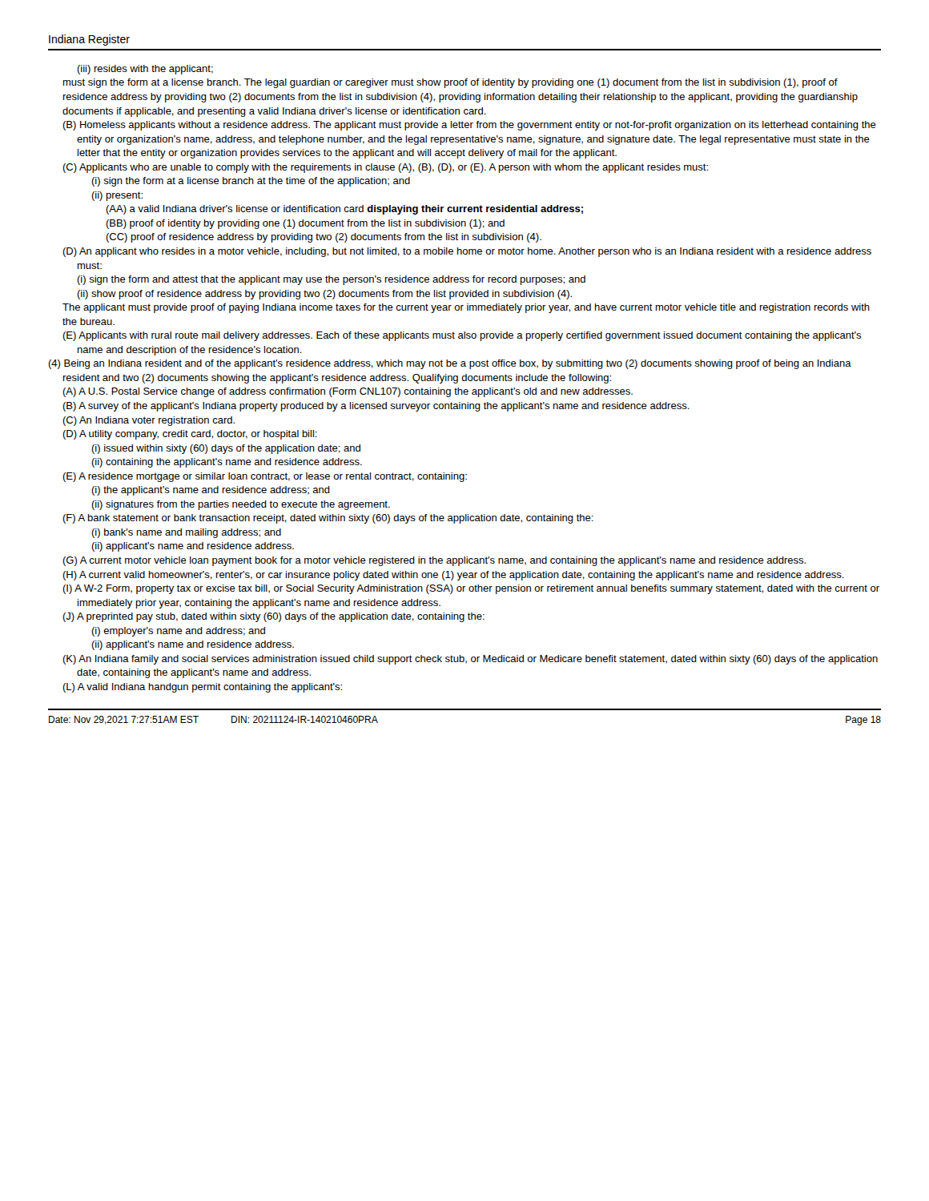Indiana Register
(iii) resides with the applicant;
must sign the form at a license branch. The legal guardian or caregiver must show proof of identity by providing one (1) document from the list in subdivision (1), proof of residence address by providing two (2) documents from the list in subdivision (4), providing information detailing their relationship to the applicant, providing the guardianship documents if applicable, and presenting a valid Indiana driver's license or identification card.
(B) Homeless applicants without a residence address. The applicant must provide a letter from the government entity or not-for-profit organization on its letterhead containing the entity or organization's name, address, and telephone number, and the legal representative's name, signature, and signature date. The legal representative must state in the letter that the entity or organization provides services to the applicant and will accept delivery of mail for the applicant.
(C) Applicants who are unable to comply with the requirements in clause (A), (B), (D), or (E). A person with whom the applicant resides must:
(i) sign the form at a license branch at the time of the application; and
(ii) present:
(AA) a valid Indiana driver's license or identification card displaying their current residential address;
(BB) proof of identity by providing one (1) document from the list in subdivision (1); and
(CC) proof of residence address by providing two (2) documents from the list in subdivision (4).
(D) An applicant who resides in a motor vehicle, including, but not limited, to a mobile home or motor home. Another person who is an Indiana resident with a residence address must:
(i) sign the form and attest that the applicant may use the person's residence address for record purposes; and
(ii) show proof of residence address by providing two (2) documents from the list provided in subdivision (4).
The applicant must provide proof of paying Indiana income taxes for the current year or immediately prior year, and have current motor vehicle title and registration records with the bureau.
(E) Applicants with rural route mail delivery addresses. Each of these applicants must also provide a properly certified government issued document containing the applicant's name and description of the residence's location.
(4) Being an Indiana resident and of the applicant's residence address, which may not be a post office box, by submitting two (2) documents showing proof of being an Indiana resident and two (2) documents showing the applicant's residence address. Qualifying documents include the following:
(A) A U.S. Postal Service change of address confirmation (Form CNL107) containing the applicant's old and new addresses.
(B) A survey of the applicant's Indiana property produced by a licensed surveyor containing the applicant's name and residence address.
(C) An Indiana voter registration card.
(D) A utility company, credit card, doctor, or hospital bill:
(i) issued within sixty (60) days of the application date; and
(ii) containing the applicant's name and residence address.
(E) A residence mortgage or similar loan contract, or lease or rental contract, containing:
(i) the applicant's name and residence address; and
(ii) signatures from the parties needed to execute the agreement.
(F) A bank statement or bank transaction receipt, dated within sixty (60) days of the application date, containing the:
(i) bank's name and mailing address; and
(ii) applicant's name and residence address.
(G) A current motor vehicle loan payment book for a motor vehicle registered in the applicant's name, and containing the applicant's name and residence address.
(H) A current valid homeowner's, renter's, or car insurance policy dated within one (1) year of the application date, containing the applicant's name and residence address.
(I) A W-2 Form, property tax or excise tax bill, or Social Security Administration (SSA) or other pension or retirement annual benefits summary statement, dated with the current or immediately prior year, containing the applicant's name and residence address.
(J) A preprinted pay stub, dated within sixty (60) days of the application date, containing the:
(i) employer's name and address; and
(ii) applicant's name and residence address.
(K) An Indiana family and social services administration issued child support check stub, or Medicaid or Medicare benefit statement, dated within sixty (60) days of the application date, containing the applicant's name and address.
(L) A valid Indiana handgun permit containing the applicant's:
Date: Nov 29,2021 7:27:51AM EST DIN: 20211124-IR-140210460PRA Page 18